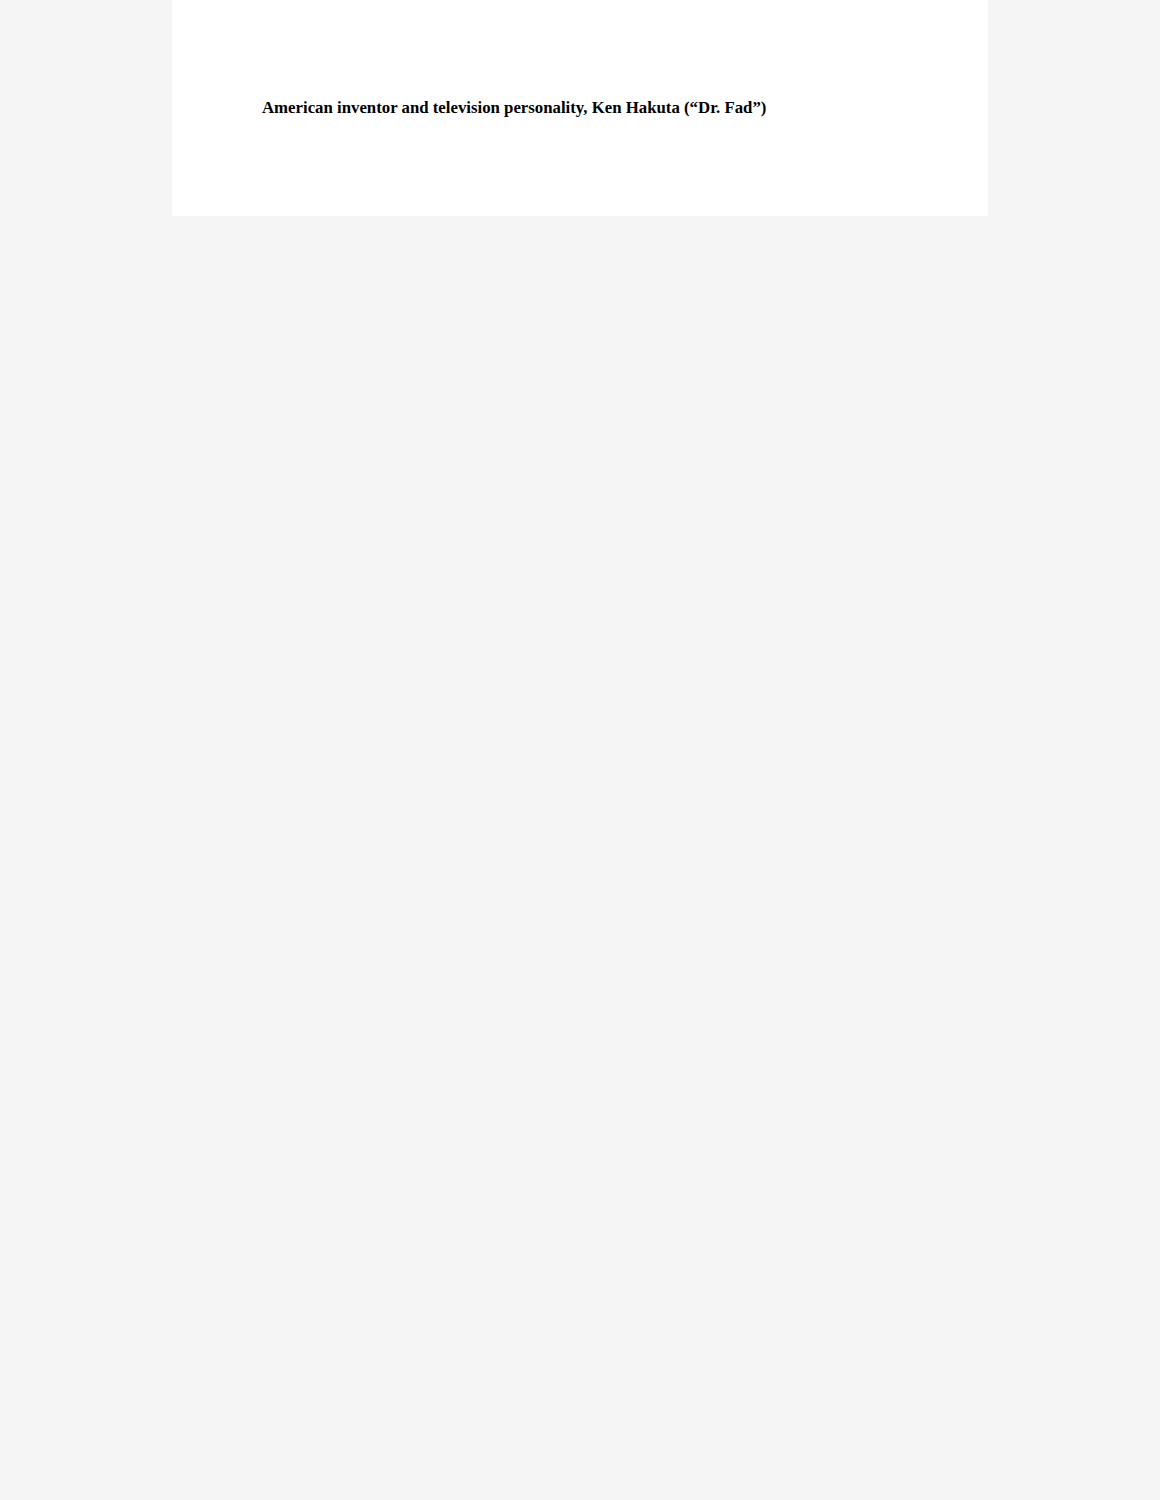American inventor and television personality, Ken Hakuta (“Dr. Fad”)